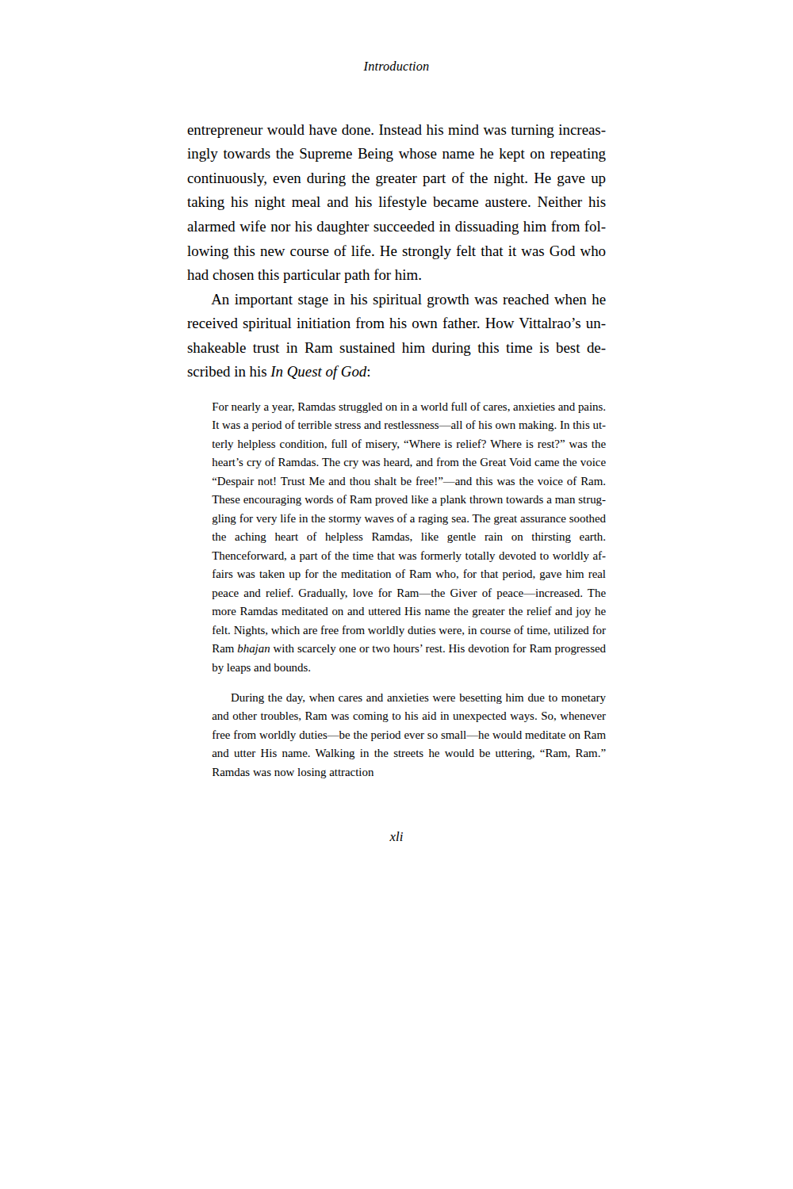Introduction
entrepreneur would have done. Instead his mind was turning increasingly towards the Supreme Being whose name he kept on repeating continuously, even during the greater part of the night. He gave up taking his night meal and his lifestyle became austere. Neither his alarmed wife nor his daughter succeeded in dissuading him from following this new course of life. He strongly felt that it was God who had chosen this particular path for him.
An important stage in his spiritual growth was reached when he received spiritual initiation from his own father. How Vittalrao’s unshakeable trust in Ram sustained him during this time is best described in his In Quest of God:
For nearly a year, Ramdas struggled on in a world full of cares, anxieties and pains. It was a period of terrible stress and restlessness—all of his own making. In this utterly helpless condition, full of misery, “Where is relief? Where is rest?” was the heart’s cry of Ramdas. The cry was heard, and from the Great Void came the voice “Despair not! Trust Me and thou shalt be free!”—and this was the voice of Ram. These encouraging words of Ram proved like a plank thrown towards a man struggling for very life in the stormy waves of a raging sea. The great assurance soothed the aching heart of helpless Ramdas, like gentle rain on thirsting earth. Thenceforward, a part of the time that was formerly totally devoted to worldly affairs was taken up for the meditation of Ram who, for that period, gave him real peace and relief. Gradually, love for Ram—the Giver of peace—increased. The more Ramdas meditated on and uttered His name the greater the relief and joy he felt. Nights, which are free from worldly duties were, in course of time, utilized for Ram bhajan with scarcely one or two hours’ rest. His devotion for Ram progressed by leaps and bounds.
During the day, when cares and anxieties were besetting him due to monetary and other troubles, Ram was coming to his aid in unexpected ways. So, whenever free from worldly duties—be the period ever so small—he would meditate on Ram and utter His name. Walking in the streets he would be uttering, “Ram, Ram.” Ramdas was now losing attraction
xli